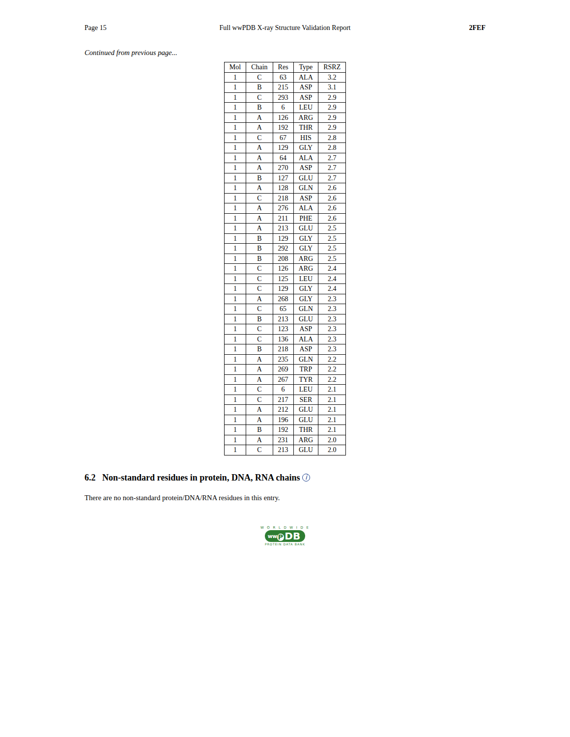Page 15
Full wwPDB X-ray Structure Validation Report
2FEF
Continued from previous page...
| Mol | Chain | Res | Type | RSRZ |
| --- | --- | --- | --- | --- |
| 1 | C | 63 | ALA | 3.2 |
| 1 | B | 215 | ASP | 3.1 |
| 1 | C | 293 | ASP | 2.9 |
| 1 | B | 6 | LEU | 2.9 |
| 1 | A | 126 | ARG | 2.9 |
| 1 | A | 192 | THR | 2.9 |
| 1 | C | 67 | HIS | 2.8 |
| 1 | A | 129 | GLY | 2.8 |
| 1 | A | 64 | ALA | 2.7 |
| 1 | A | 270 | ASP | 2.7 |
| 1 | B | 127 | GLU | 2.7 |
| 1 | A | 128 | GLN | 2.6 |
| 1 | C | 218 | ASP | 2.6 |
| 1 | A | 276 | ALA | 2.6 |
| 1 | A | 211 | PHE | 2.6 |
| 1 | A | 213 | GLU | 2.5 |
| 1 | B | 129 | GLY | 2.5 |
| 1 | B | 292 | GLY | 2.5 |
| 1 | B | 208 | ARG | 2.5 |
| 1 | C | 126 | ARG | 2.4 |
| 1 | C | 125 | LEU | 2.4 |
| 1 | C | 129 | GLY | 2.4 |
| 1 | A | 268 | GLY | 2.3 |
| 1 | C | 65 | GLN | 2.3 |
| 1 | B | 213 | GLU | 2.3 |
| 1 | C | 123 | ASP | 2.3 |
| 1 | C | 136 | ALA | 2.3 |
| 1 | B | 218 | ASP | 2.3 |
| 1 | A | 235 | GLN | 2.2 |
| 1 | A | 269 | TRP | 2.2 |
| 1 | A | 267 | TYR | 2.2 |
| 1 | C | 6 | LEU | 2.1 |
| 1 | C | 217 | SER | 2.1 |
| 1 | A | 212 | GLU | 2.1 |
| 1 | A | 196 | GLU | 2.1 |
| 1 | B | 192 | THR | 2.1 |
| 1 | A | 231 | ARG | 2.0 |
| 1 | C | 213 | GLU | 2.0 |
6.2 Non-standard residues in protein, DNA, RNA chains i
There are no non-standard protein/DNA/RNA residues in this entry.
W O R L D W I D E
ww PDB
PROTEIN DATA BANK